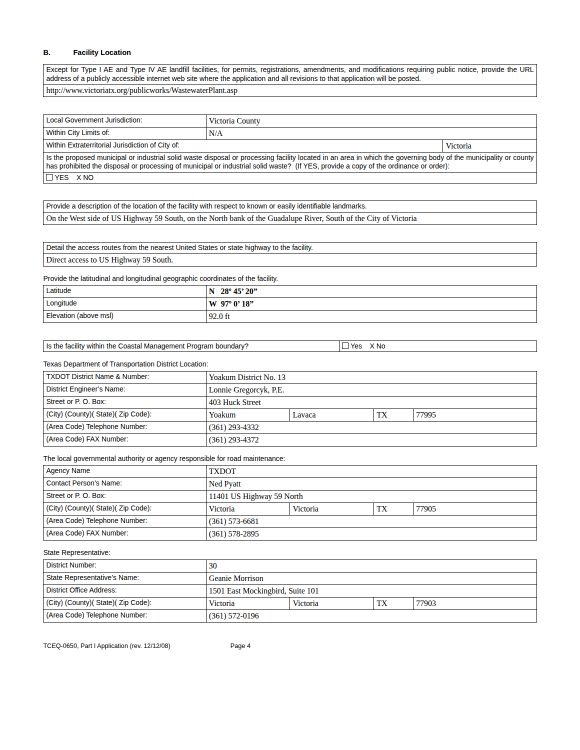B. Facility Location
| Except for Type I AE and Type IV AE landfill facilities, for permits, registrations, amendments, and modifications requiring public notice, provide the URL address of a publicly accessible internet web site where the application and all revisions to that application will be posted. |
| http://www.victoriatx.org/publicworks/WastewaterPlant.asp |
| Local Government Jurisdiction: | Victoria County |
| Within City Limits of: | N/A |
| Within Extraterritorial Jurisdiction of City of: | Victoria |
| Is the proposed municipal or industrial solid waste disposal or processing facility located in an area in which the governing body of the municipality or county has prohibited the disposal or processing of municipal or industrial solid waste? (If YES, provide a copy of the ordinance or order): |
| YES X NO |
| Provide a description of the location of the facility with respect to known or easily identifiable landmarks. |
| On the West side of US Highway 59 South, on the North bank of the Guadalupe River, South of the City of Victoria |
| Detail the access routes from the nearest United States or state highway to the facility. |
| Direct access to US Highway 59 South. |
Provide the latitudinal and longitudinal geographic coordinates of the facility.
| Latitude | N 28º 45’ 20” |
| Longitude | W 97º 0’ 18” |
| Elevation (above msl) | 92.0 ft |
| Is the facility within the Coastal Management Program boundary? | Yes X No |
Texas Department of Transportation District Location:
| TXDOT District Name & Number: | Yoakum District No. 13 |
| District Engineer’s Name: | Lonnie Gregorcyk, P.E. |
| Street or P. O. Box: | 403 Huck Street |
| (City) (County)( State)( Zip Code): | Yoakum | Lavaca | TX | 77995 |
| (Area Code) Telephone Number: | (361) 293-4332 |
| (Area Code) FAX Number: | (361) 293-4372 |
The local governmental authority or agency responsible for road maintenance:
| Agency Name | TXDOT |
| Contact Person’s Name: | Ned Pyatt |
| Street or P. O. Box: | 11401 US Highway 59 North |
| (City) (County)( State)( Zip Code): | Victoria | Victoria | TX | 77905 |
| (Area Code) Telephone Number: | (361) 573-6681 |
| (Area Code) FAX Number: | (361) 578-2895 |
State Representative:
| District Number: | 30 |
| State Representative’s Name: | Geanie Morrison |
| District Office Address: | 1501 East Mockingbird, Suite 101 |
| (City) (County)( State)( Zip Code): | Victoria | Victoria | TX | 77903 |
| (Area Code) Telephone Number: | (361) 572-0196 |
TCEQ-0650, Part I Application (rev. 12/12/08)Page 4